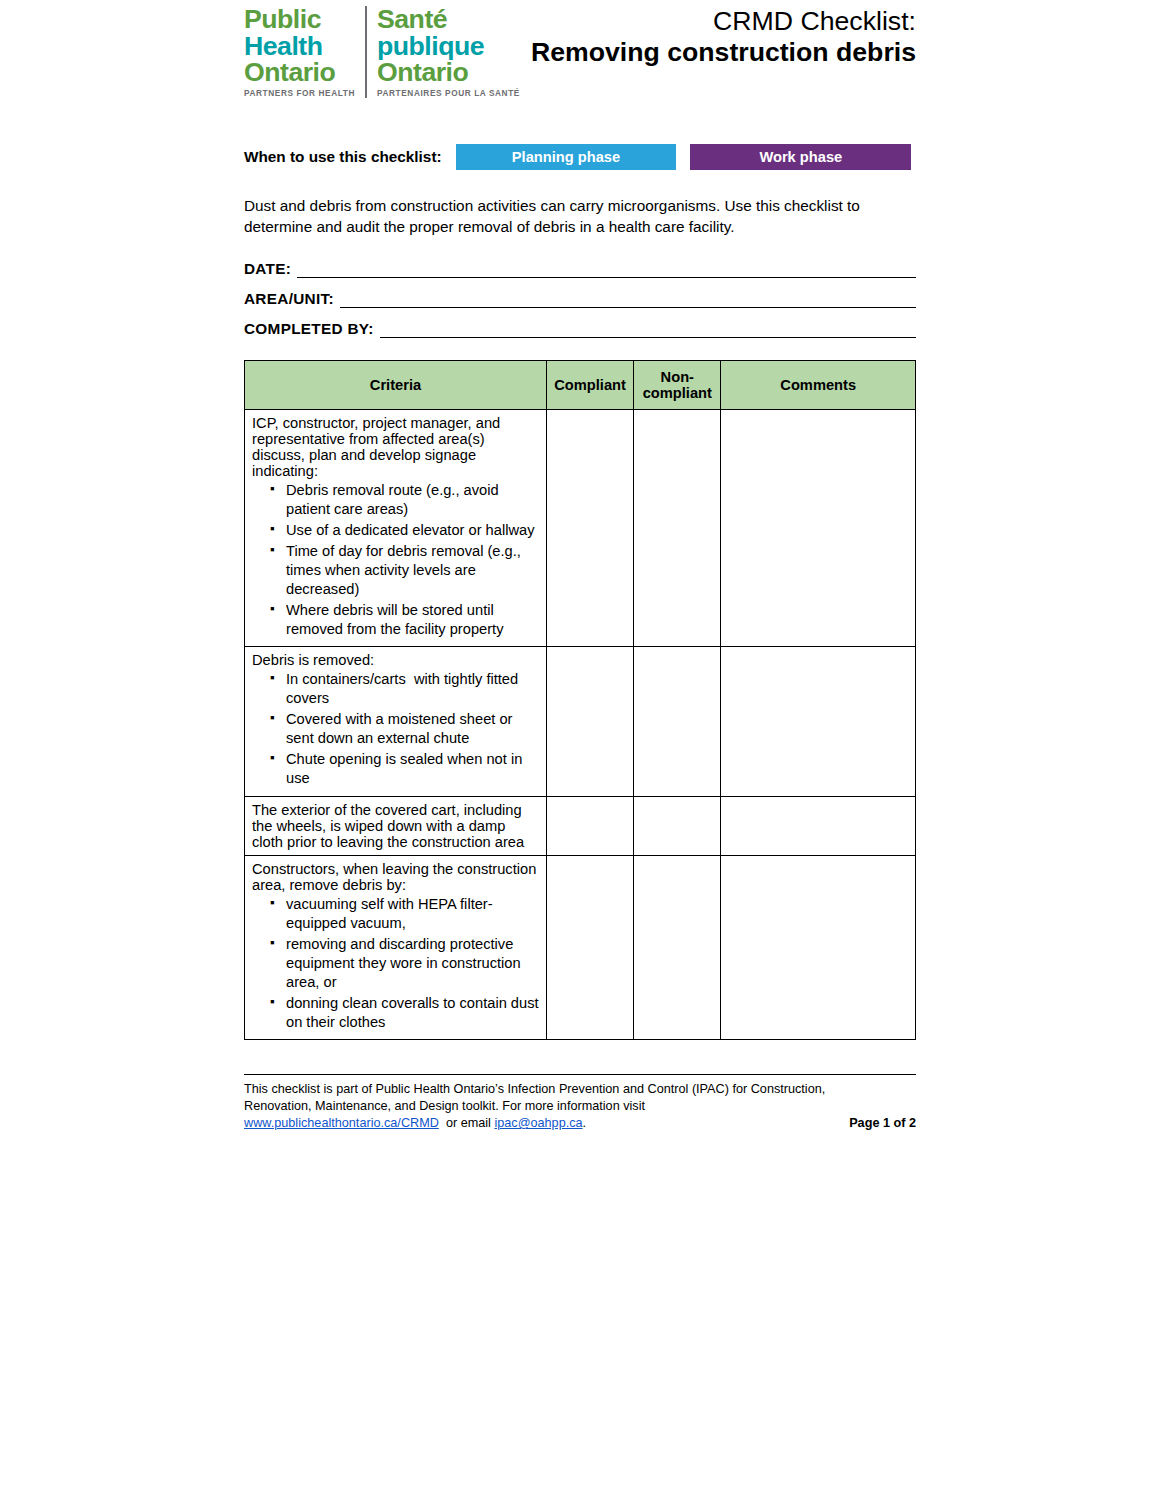Public Health Ontario
PARTNERS FOR HEALTH
Santé publique Ontario
PARTENAIRES POUR LA SANTÉ
CRMD Checklist:
Removing construction debris
When to use this checklist:
Planning phase
Work phase
Dust and debris from construction activities can carry microorganisms. Use this checklist to determine and audit the proper removal of debris in a health care facility.
DATE:
AREA/UNIT:
COMPLETED BY:
| Criteria | Compliant | Non- compliant | Comments |
| --- | --- | --- | --- |
| ICP, constructor, project manager, and representative from affected area(s) discuss, plan and develop signage indicating: Debris removal route (e.g., avoid patient care areas) Use of a dedicated elevator or hallway Time of day for debris removal (e.g., times when activity levels are decreased) Where debris will be stored until removed from the facility property | | | |
| Debris is removed: In containers/carts with tightly fitted covers Covered with a moistened sheet or sent down an external chute Chute opening is sealed when not in use | | | |
| The exterior of the covered cart, including the wheels, is wiped down with a damp cloth prior to leaving the construction area | | | |
| Constructors, when leaving the construction area, remove debris by: vacuuming self with HEPA filter-equipped vacuum, removing and discarding protective equipment they wore in construction area, or donning clean coveralls to contain dust on their clothes | | | |
This checklist is part of Public Health Ontario’s Infection Prevention and Control (IPAC) for Construction, Renovation, Maintenance, and Design toolkit. For more information visit www.publichealthontario.ca/CRMD or email ipac@oahpp.ca.
Page 1 of 2